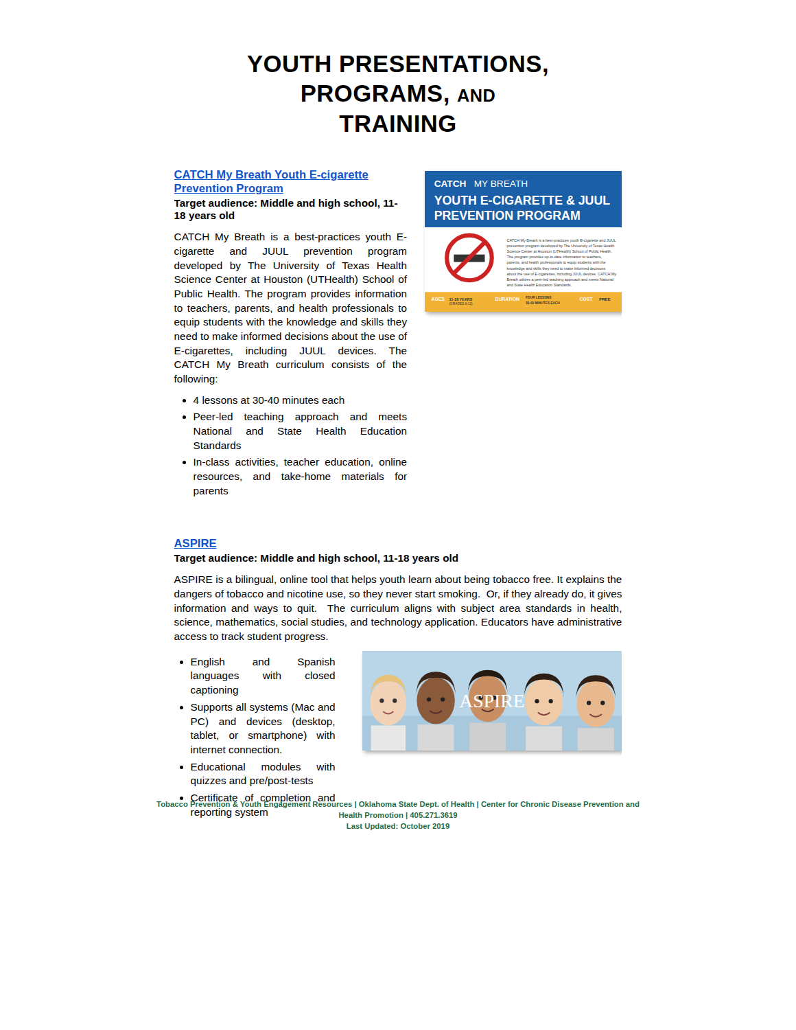YOUTH PRESENTATIONS, PROGRAMS, AND
TRAINING
CATCH My Breath Youth E-cigarette Prevention Program
Target audience: Middle and high school, 11-18 years old
CATCH My Breath is a best-practices youth E-cigarette and JUUL prevention program developed by The University of Texas Health Science Center at Houston (UTHealth) School of Public Health. The program provides information to teachers, parents, and health professionals to equip students with the knowledge and skills they need to make informed decisions about the use of E-cigarettes, including JUUL devices. The CATCH My Breath curriculum consists of the following:
4 lessons at 30-40 minutes each
Peer-led teaching approach and meets National and State Health Education Standards
In-class activities, teacher education, online resources, and take-home materials for parents
ASPIRE
Target audience: Middle and high school, 11-18 years old
ASPIRE is a bilingual, online tool that helps youth learn about being tobacco free. It explains the dangers of tobacco and nicotine use, so they never start smoking. Or, if they already do, it gives information and ways to quit. The curriculum aligns with subject area standards in health, science, mathematics, social studies, and technology application. Educators have administrative access to track student progress.
English and Spanish languages with closed captioning
Supports all systems (Mac and PC) and devices (desktop, tablet, or smartphone) with internet connection.
Educational modules with quizzes and pre/post-tests
Certificate of completion and reporting system
Tobacco Prevention & Youth Engagement Resources | Oklahoma State Dept. of Health | Center for Chronic Disease Prevention and Health Promotion | 405.271.3619
Last Updated: October 2019